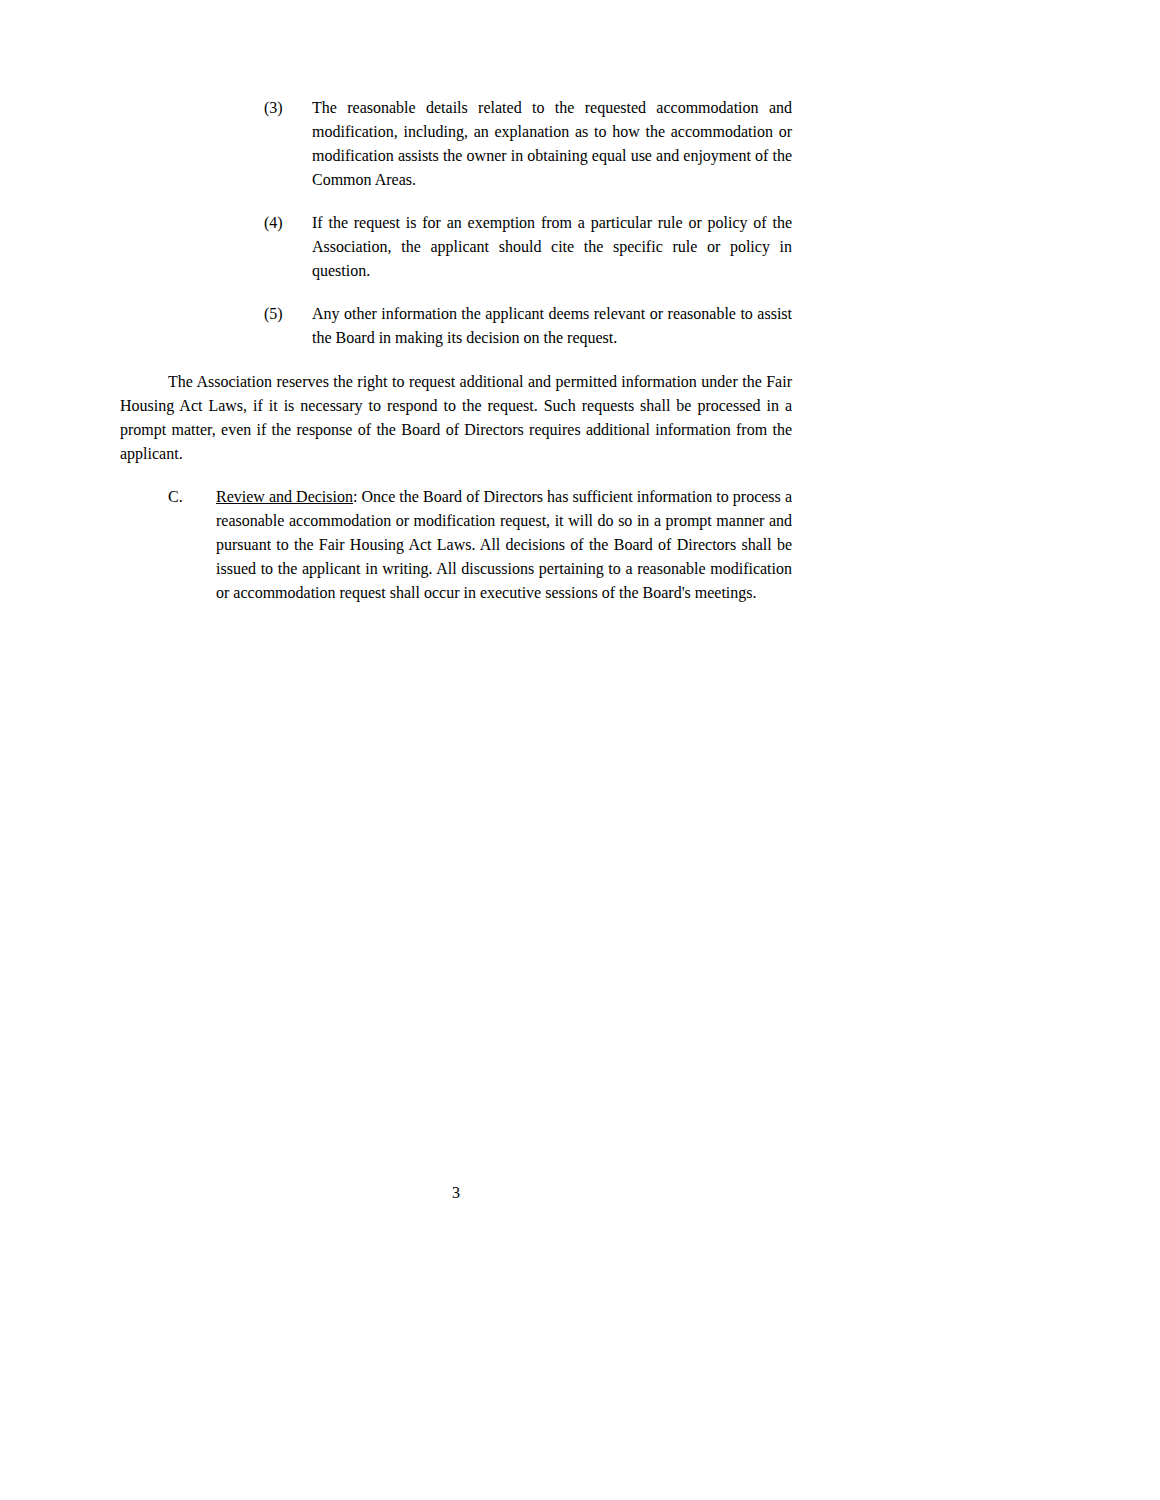(3)
The reasonable details related to the requested accommodation and modification, including, an explanation as to how the accommodation or modification assists the owner in obtaining equal use and enjoyment of the Common Areas.
(4)
If the request is for an exemption from a particular rule or policy of the Association, the applicant should cite the specific rule or policy in question.
(5)
Any other information the applicant deems relevant or reasonable to assist the Board in making its decision on the request.
The Association reserves the right to request additional and permitted information under the Fair Housing Act Laws, if it is necessary to respond to the request. Such requests shall be processed in a prompt matter, even if the response of the Board of Directors requires additional information from the applicant.
C.
Review and Decision: Once the Board of Directors has sufficient information to process a reasonable accommodation or modification request, it will do so in a prompt manner and pursuant to the Fair Housing Act Laws. All decisions of the Board of Directors shall be issued to the applicant in writing. All discussions pertaining to a reasonable modification or accommodation request shall occur in executive sessions of the Board's meetings.
3